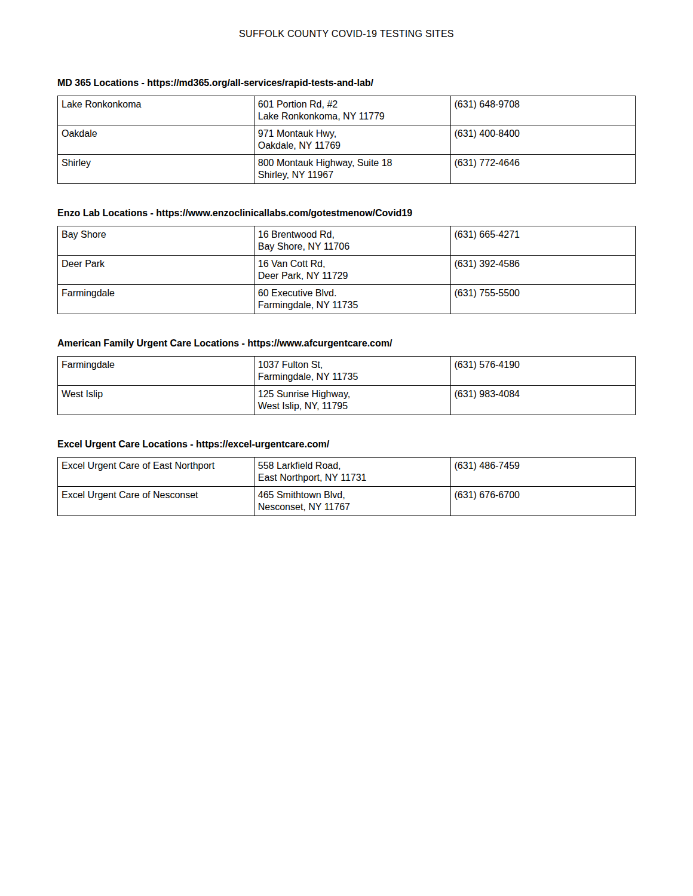SUFFOLK COUNTY COVID-19 TESTING SITES
MD 365 Locations - https://md365.org/all-services/rapid-tests-and-lab/
| Lake Ronkonkoma | 601 Portion Rd, #2 Lake Ronkonkoma, NY 11779 | (631) 648-9708 |
| Oakdale | 971 Montauk Hwy, Oakdale, NY 11769 | (631) 400-8400 |
| Shirley | 800 Montauk Highway, Suite 18 Shirley, NY 11967 | (631) 772-4646 |
Enzo Lab Locations - https://www.enzoclinicallabs.com/gotestmenow/Covid19
| Bay Shore | 16 Brentwood Rd, Bay Shore, NY 11706 | (631) 665-4271 |
| Deer Park | 16 Van Cott Rd, Deer Park, NY 11729 | (631) 392-4586 |
| Farmingdale | 60 Executive Blvd. Farmingdale, NY 11735 | (631) 755-5500 |
American Family Urgent Care Locations - https://www.afcurgentcare.com/
| Farmingdale | 1037 Fulton St, Farmingdale, NY 11735 | (631) 576-4190 |
| West Islip | 125 Sunrise Highway, West Islip, NY, 11795 | (631) 983-4084 |
Excel Urgent Care Locations - https://excel-urgentcare.com/
| Excel Urgent Care of East Northport | 558 Larkfield Road, East Northport, NY 11731 | (631) 486-7459 |
| Excel Urgent Care of Nesconset | 465 Smithtown Blvd, Nesconset, NY 11767 | (631) 676-6700 |